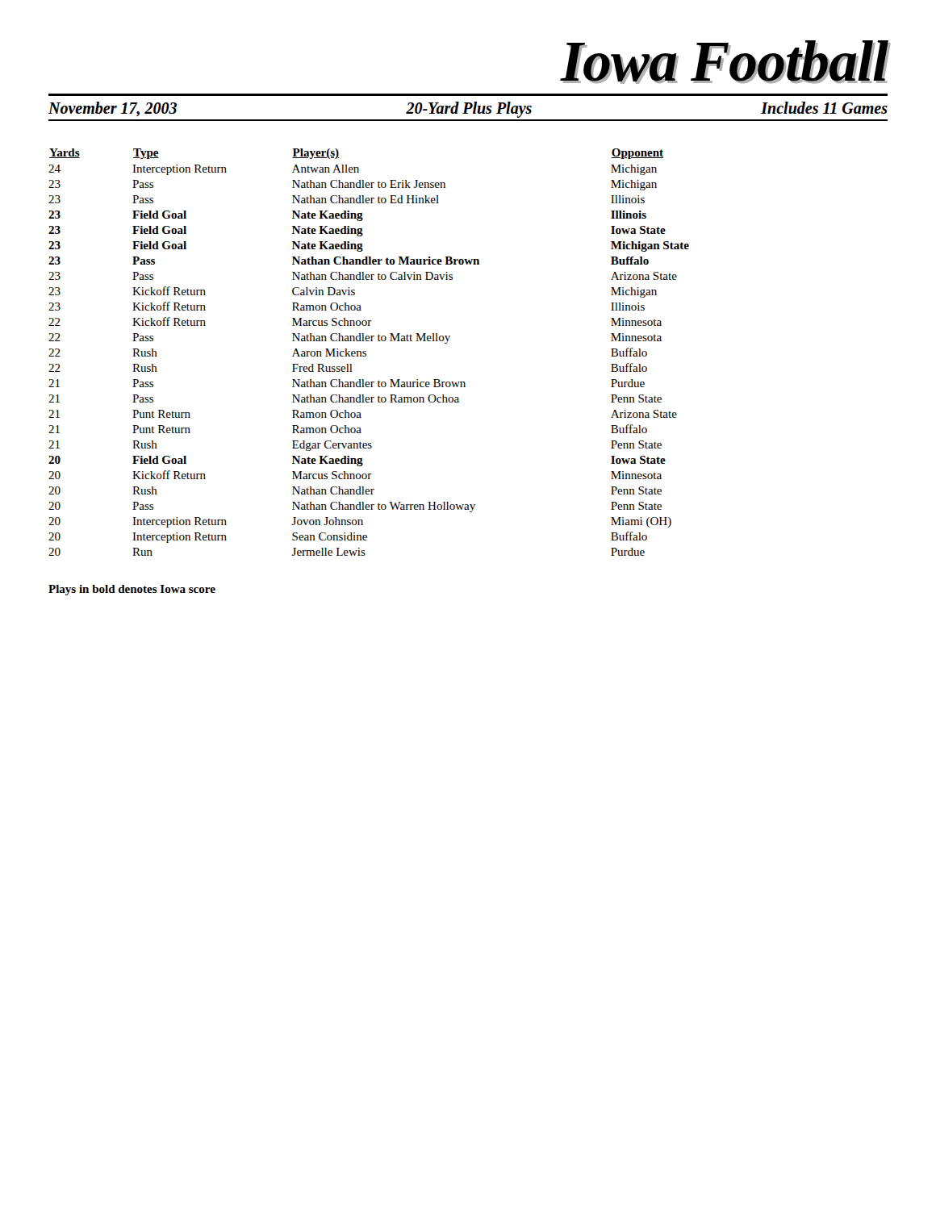Iowa Football
November 17, 2003 20-Yard Plus Plays Includes 11 Games
| Yards | Type | Player(s) | Opponent |
| --- | --- | --- | --- |
| 24 | Interception Return | Antwan Allen | Michigan |
| 23 | Pass | Nathan Chandler to Erik Jensen | Michigan |
| 23 | Pass | Nathan Chandler to Ed Hinkel | Illinois |
| 23 | Field Goal | Nate Kaeding | Illinois |
| 23 | Field Goal | Nate Kaeding | Iowa State |
| 23 | Field Goal | Nate Kaeding | Michigan State |
| 23 | Pass | Nathan Chandler to Maurice Brown | Buffalo |
| 23 | Pass | Nathan Chandler to Calvin Davis | Arizona State |
| 23 | Kickoff Return | Calvin Davis | Michigan |
| 23 | Kickoff Return | Ramon Ochoa | Illinois |
| 22 | Kickoff Return | Marcus Schnoor | Minnesota |
| 22 | Pass | Nathan Chandler to Matt Melloy | Minnesota |
| 22 | Rush | Aaron Mickens | Buffalo |
| 22 | Rush | Fred Russell | Buffalo |
| 21 | Pass | Nathan Chandler to Maurice Brown | Purdue |
| 21 | Pass | Nathan Chandler to Ramon Ochoa | Penn State |
| 21 | Punt Return | Ramon Ochoa | Arizona State |
| 21 | Punt Return | Ramon Ochoa | Buffalo |
| 21 | Rush | Edgar Cervantes | Penn State |
| 20 | Field Goal | Nate Kaeding | Iowa State |
| 20 | Kickoff Return | Marcus Schnoor | Minnesota |
| 20 | Rush | Nathan Chandler | Penn State |
| 20 | Pass | Nathan Chandler to Warren Holloway | Penn State |
| 20 | Interception Return | Jovon Johnson | Miami (OH) |
| 20 | Interception Return | Sean Considine | Buffalo |
| 20 | Run | Jermelle Lewis | Purdue |
Plays in bold denotes Iowa score